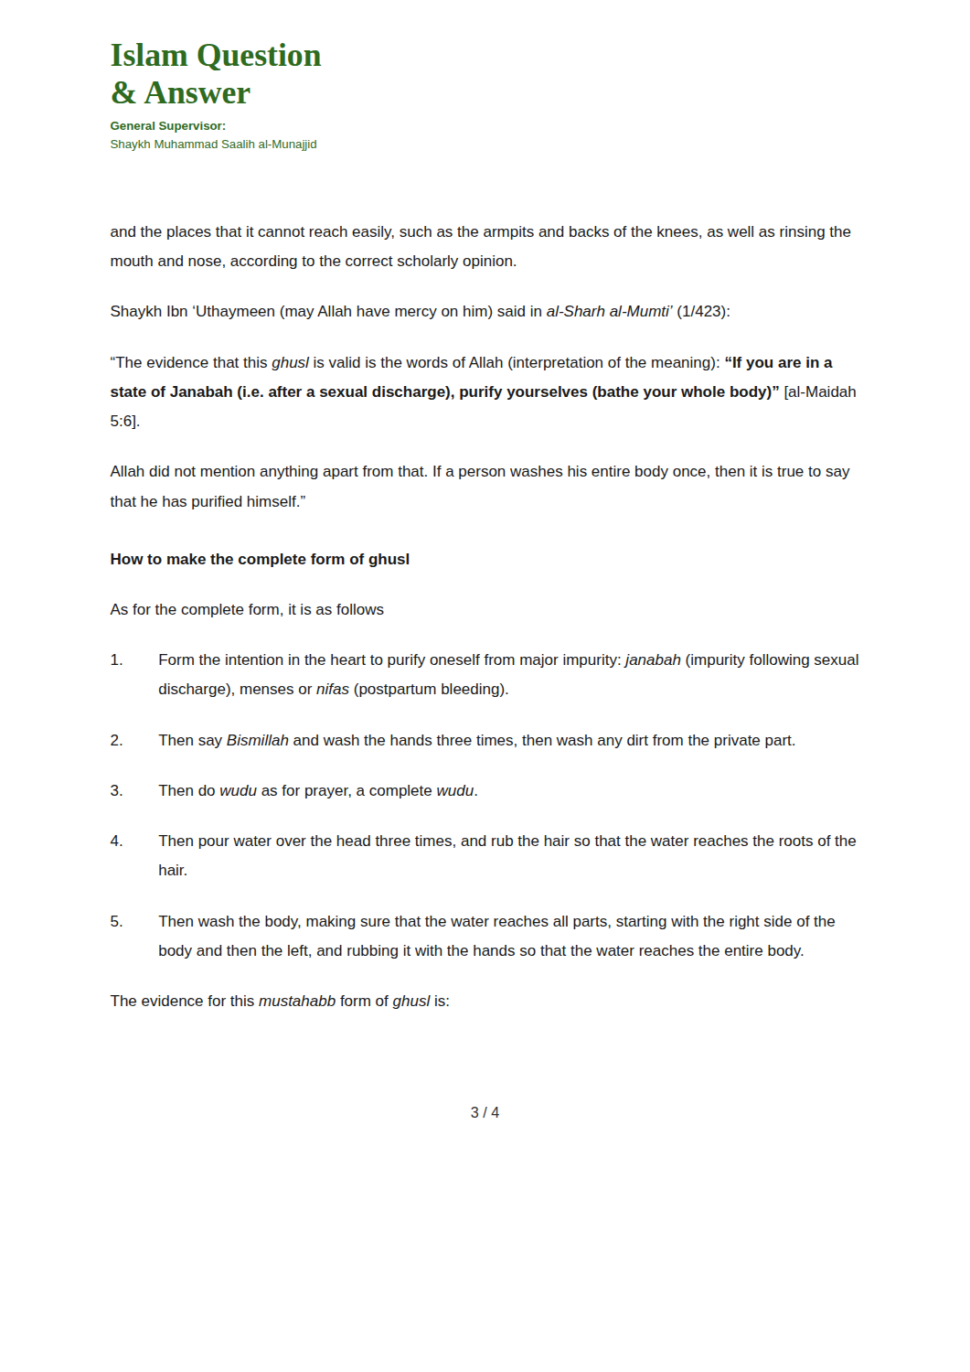Islam Question
& Answer
General Supervisor:
Shaykh Muhammad Saalih al-Munajjid
and the places that it cannot reach easily, such as the armpits and backs of the knees, as well as rinsing the mouth and nose, according to the correct scholarly opinion.
Shaykh Ibn ‘Uthaymeen (may Allah have mercy on him) said in al-Sharh al-Mumti’ (1/423):
“The evidence that this ghusl is valid is the words of Allah (interpretation of the meaning): “If you are in a state of Janabah (i.e. after a sexual discharge), purify yourselves (bathe your whole body)” [al-Maidah 5:6].
Allah did not mention anything apart from that. If a person washes his entire body once, then it is true to say that he has purified himself.”
How to make the complete form of ghusl
As for the complete form, it is as follows
Form the intention in the heart to purify oneself from major impurity: janabah (impurity following sexual discharge), menses or nifas (postpartum bleeding).
Then say Bismillah and wash the hands three times, then wash any dirt from the private part.
Then do wudu as for prayer, a complete wudu.
Then pour water over the head three times, and rub the hair so that the water reaches the roots of the hair.
Then wash the body, making sure that the water reaches all parts, starting with the right side of the body and then the left, and rubbing it with the hands so that the water reaches the entire body.
The evidence for this mustahabb form of ghusl is:
3 / 4